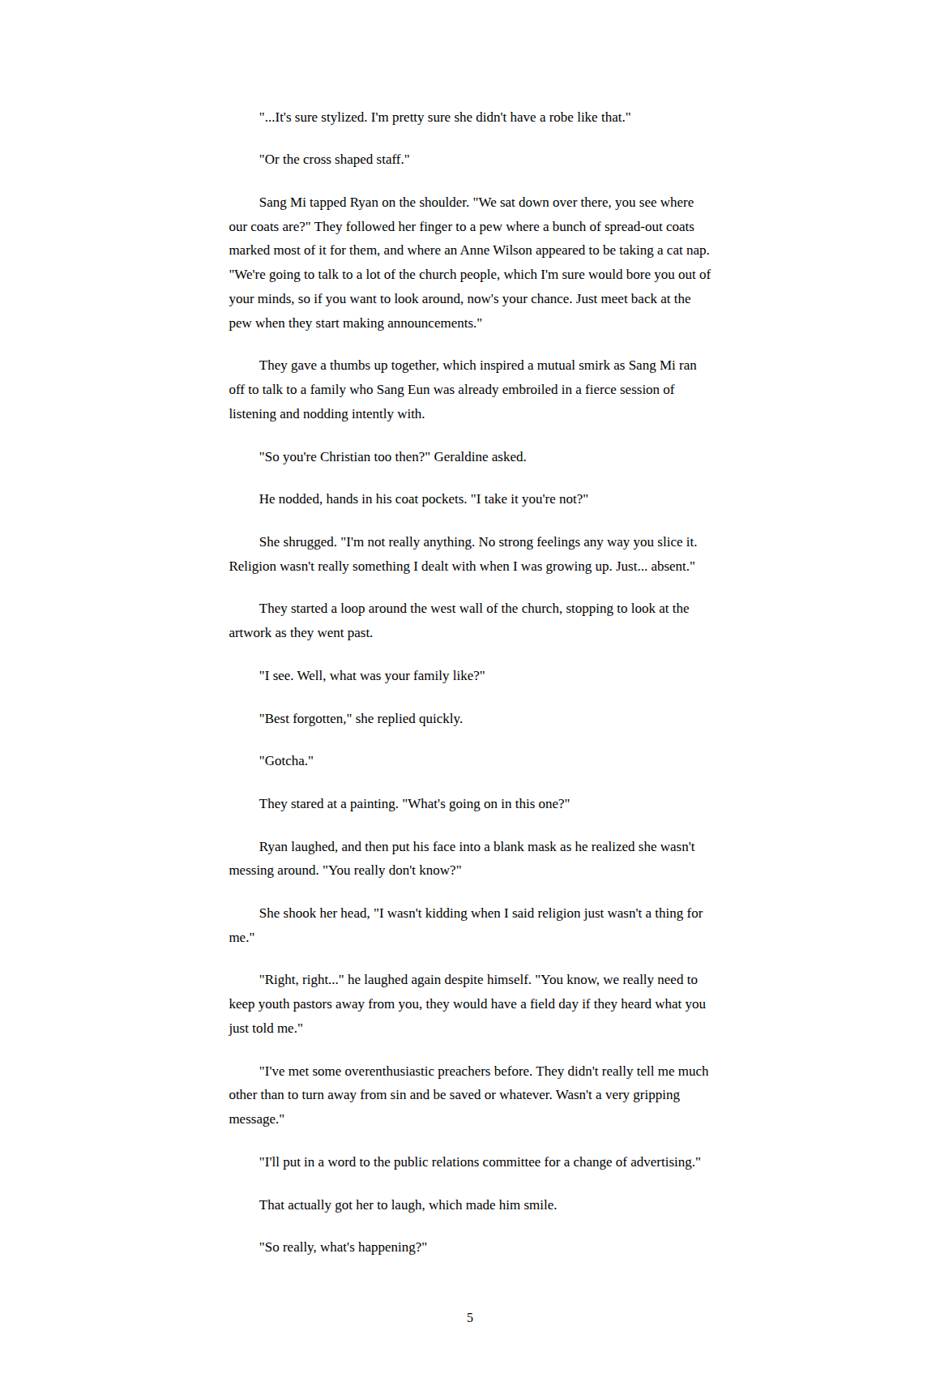"...It's sure stylized. I'm pretty sure she didn't have a robe like that."
"Or the cross shaped staff."
Sang Mi tapped Ryan on the shoulder. "We sat down over there, you see where our coats are?" They followed her finger to a pew where a bunch of spread-out coats marked most of it for them, and where an Anne Wilson appeared to be taking a cat nap. "We're going to talk to a lot of the church people, which I'm sure would bore you out of your minds, so if you want to look around, now's your chance. Just meet back at the pew when they start making announcements."
They gave a thumbs up together, which inspired a mutual smirk as Sang Mi ran off to talk to a family who Sang Eun was already embroiled in a fierce session of listening and nodding intently with.
"So you're Christian too then?" Geraldine asked.
He nodded, hands in his coat pockets. "I take it you're not?"
She shrugged. "I'm not really anything. No strong feelings any way you slice it. Religion wasn't really something I dealt with when I was growing up. Just... absent."
They started a loop around the west wall of the church, stopping to look at the artwork as they went past.
"I see. Well, what was your family like?"
"Best forgotten," she replied quickly.
"Gotcha."
They stared at a painting. "What's going on in this one?"
Ryan laughed, and then put his face into a blank mask as he realized she wasn't messing around. "You really don't know?"
She shook her head, "I wasn't kidding when I said religion just wasn't a thing for me."
"Right, right..." he laughed again despite himself. "You know, we really need to keep youth pastors away from you, they would have a field day if they heard what you just told me."
"I've met some overenthusiastic preachers before. They didn't really tell me much other than to turn away from sin and be saved or whatever. Wasn't a very gripping message."
"I'll put in a word to the public relations committee for a change of advertising."
That actually got her to laugh, which made him smile.
"So really, what's happening?"
5